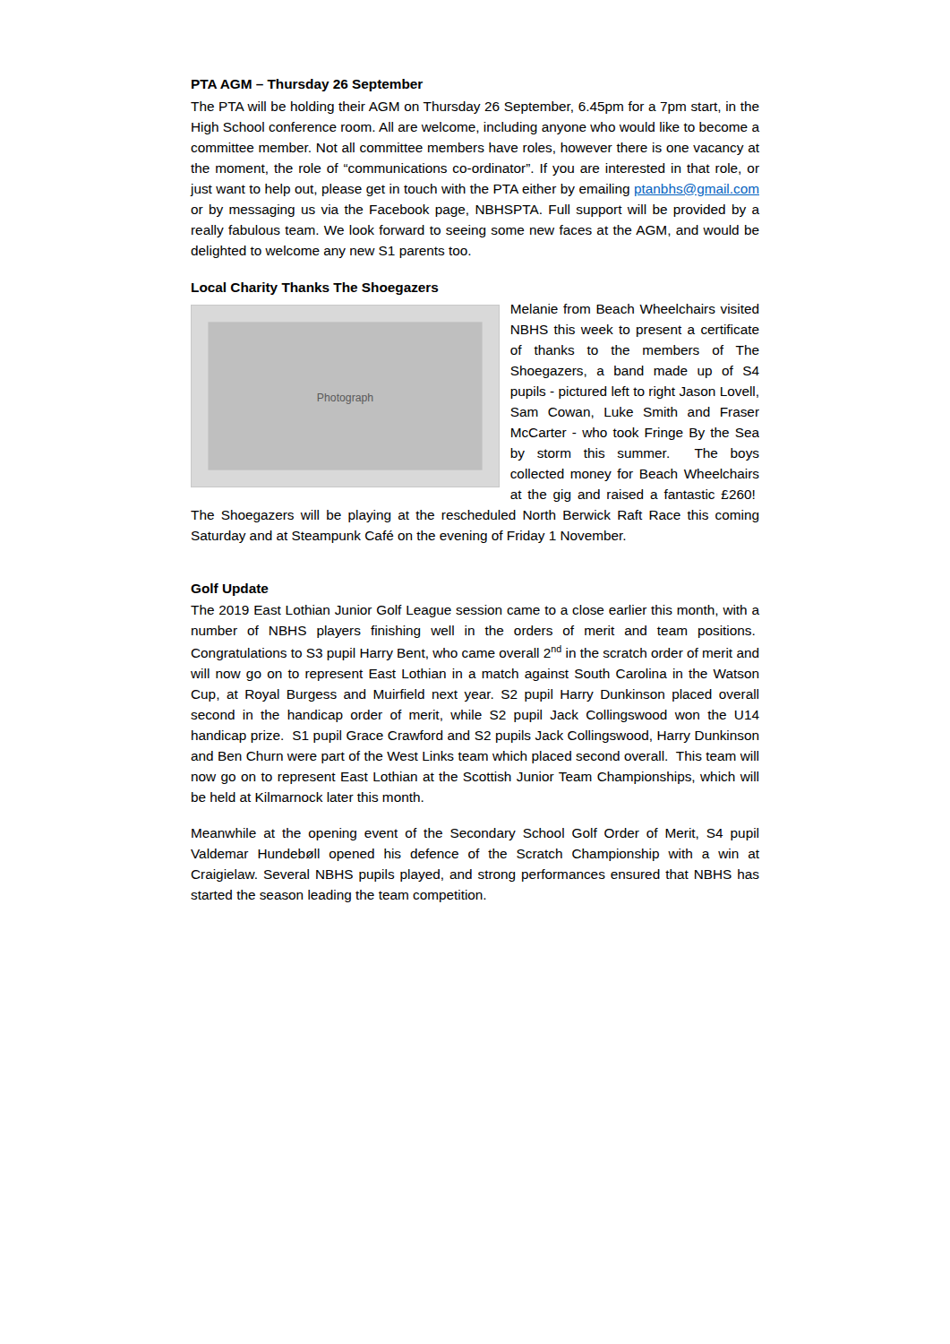PTA AGM – Thursday 26 September
The PTA will be holding their AGM on Thursday 26 September, 6.45pm for a 7pm start, in the High School conference room. All are welcome, including anyone who would like to become a committee member. Not all committee members have roles, however there is one vacancy at the moment, the role of “communications co-ordinator”. If you are interested in that role, or just want to help out, please get in touch with the PTA either by emailing ptanbhs@gmail.com or by messaging us via the Facebook page, NBHSPTA. Full support will be provided by a really fabulous team. We look forward to seeing some new faces at the AGM, and would be delighted to welcome any new S1 parents too.
Local Charity Thanks The Shoegazers
Melanie from Beach Wheelchairs visited NBHS this week to present a certificate of thanks to the members of The Shoegazers, a band made up of S4 pupils - pictured left to right Jason Lovell, Sam Cowan, Luke Smith and Fraser McCarter - who took Fringe By the Sea by storm this summer. The boys collected money for Beach Wheelchairs at the gig and raised a fantastic £260! The Shoegazers will be playing at the rescheduled North Berwick Raft Race this coming Saturday and at Steampunk Café on the evening of Friday 1 November.
Golf Update
The 2019 East Lothian Junior Golf League session came to a close earlier this month, with a number of NBHS players finishing well in the orders of merit and team positions. Congratulations to S3 pupil Harry Bent, who came overall 2nd in the scratch order of merit and will now go on to represent East Lothian in a match against South Carolina in the Watson Cup, at Royal Burgess and Muirfield next year. S2 pupil Harry Dunkinson placed overall second in the handicap order of merit, while S2 pupil Jack Collingswood won the U14 handicap prize. S1 pupil Grace Crawford and S2 pupils Jack Collingswood, Harry Dunkinson and Ben Churn were part of the West Links team which placed second overall. This team will now go on to represent East Lothian at the Scottish Junior Team Championships, which will be held at Kilmarnock later this month.
Meanwhile at the opening event of the Secondary School Golf Order of Merit, S4 pupil Valdemar Hundebøll opened his defence of the Scratch Championship with a win at Craigielaw. Several NBHS pupils played, and strong performances ensured that NBHS has started the season leading the team competition.